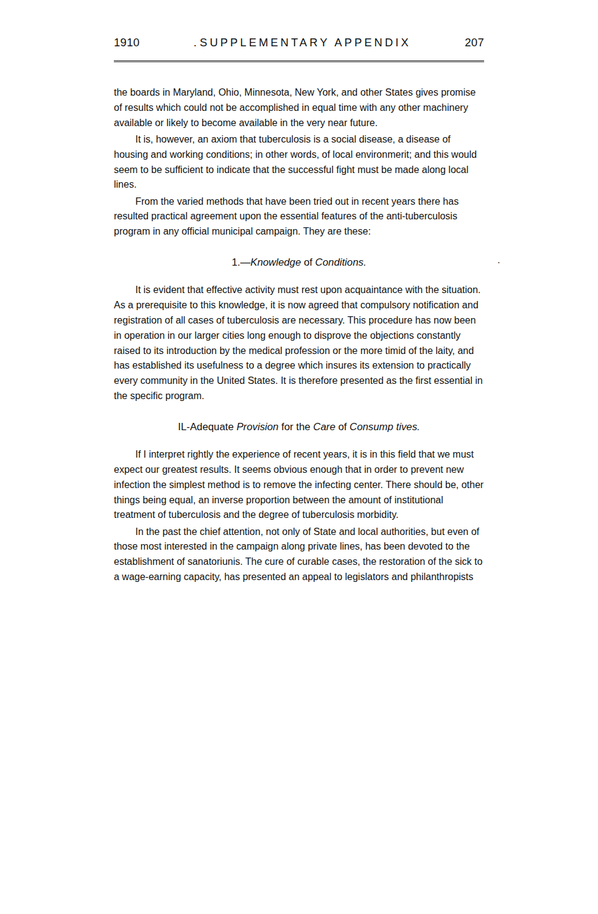1910 Supplementary Appendix 207
the boards in Maryland, Ohio, Minnesota, New York, and other States gives promise of results which could not be accomplished in equal time with any other machinery available or likely to become available in the very near future.
It is, however, an axiom that tuberculosis is a social disease, a disease of housing and working conditions; in other words, of local environmerit; and this would seem to be sufficient to indicate that the successful fight must be made along local lines.
From the varied methods that have been tried out in recent years there has resulted practical agreement upon the essential features of the anti-tuberculosis program in any official municipal campaign. They are these:
1.—Knowledge of Conditions.
It is evident that effective activity must rest upon acquaintance with the situation. As a prerequisite to this knowledge, it is now agreed that compulsory notification and registration of all cases of tuberculosis are necessary. This procedure has now been in operation in our larger cities long enough to disprove the objections constantly raised to its introduction by the medical profession or the more timid of the laity, and has established its usefulness to a degree which insures its extension to practically every community in the United States. It is therefore presented as the first essential in the specific program.
IL-Adequate Provision for the Care of Consump tives.
If I interpret rightly the experience of recent years, it is in this field that we must expect our greatest results. It seems obvious enough that in order to prevent new infection the simplest method is to remove the infecting center. There should be, other things being equal, an inverse proportion between the amount of institutional treatment of tuberculosis and the degree of tuberculosis morbidity.
In the past the chief attention, not only of State and local authorities, but even of those most interested in the campaign along private lines, has been devoted to the establishment of sanatoriunis. The cure of curable cases, the restoration of the sick to a wage-earning capacity, has presented an appeal to legislators and philanthropists